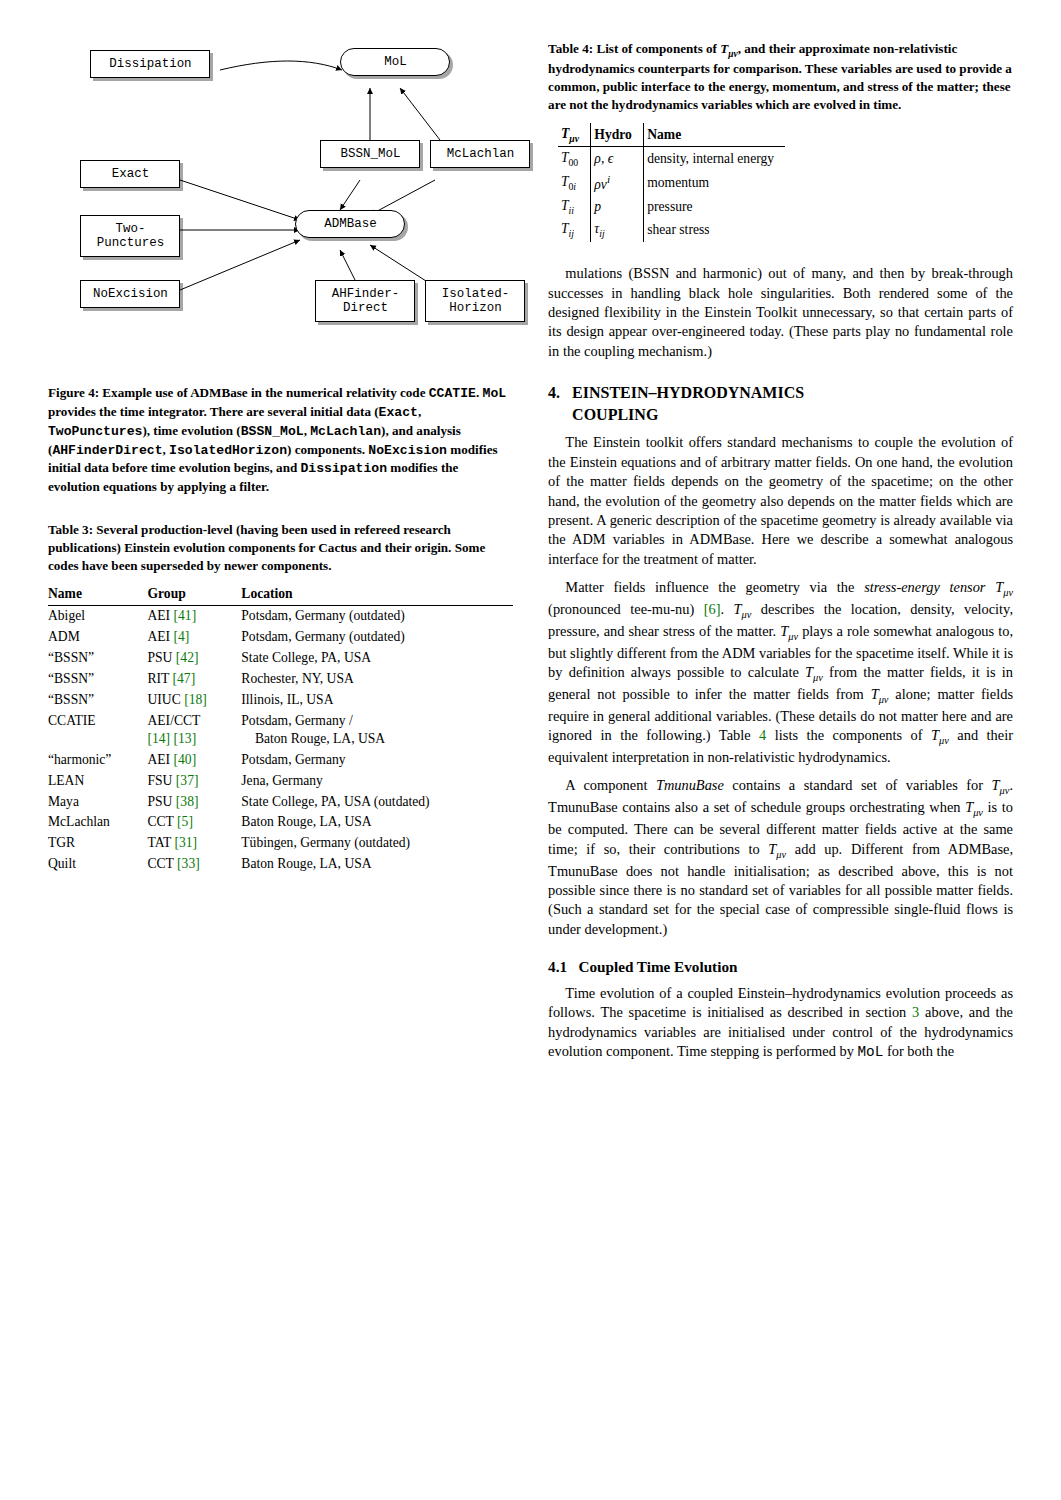Dissipation
MoL
BSSN_MoL
McLachlan
Exact
Two-
Punctures
NoExcision
ADMBase
AHFinder-
Direct
Isolated-
Horizon
Figure 4: Example use of ADMBase in the numerical relativity code CCATIE. MoL provides the time integrator. There are several initial data (Exact, TwoPunctures), time evolution (BSSN_MoL, McLachlan), and analysis (AHFinderDirect, IsolatedHorizon) components. NoExcision modifies initial data before time evolution begins, and Dissipation modifies the evolution equations by applying a filter.
Table 3: Several production-level (having been used in refereed research publications) Einstein evolution components for Cactus and their origin. Some codes have been superseded by newer components.
| Name | Group | Location |
| --- | --- | --- |
| Abigel | AEI [41] | Potsdam, Germany (outdated) |
| ADM | AEI [4] | Potsdam, Germany (outdated) |
| “BSSN” | PSU [42] | State College, PA, USA |
| “BSSN” | RIT [47] | Rochester, NY, USA |
| “BSSN” | UIUC [18] | Illinois, IL, USA |
| CCATIE | AEI/CCT [14] [13] | Potsdam, Germany / Baton Rouge, LA, USA |
| “harmonic” | AEI [40] | Potsdam, Germany |
| LEAN | FSU [37] | Jena, Germany |
| Maya | PSU [38] | State College, PA, USA (outdated) |
| McLachlan | CCT [5] | Baton Rouge, LA, USA |
| TGR | TAT [31] | Tübingen, Germany (outdated) |
| Quilt | CCT [33] | Baton Rouge, LA, USA |
Table 4: List of components of Tμν, and their approximate non-relativistic hydrodynamics counterparts for comparison. These variables are used to provide a common, public interface to the energy, momentum, and stress of the matter; these are not the hydrodynamics variables which are evolved in time.
| T μν | Hydro | Name |
| --- | --- | --- |
| T 00 | ρ , ϵ | density, internal energy |
| T 0 i | ρv i | momentum |
| T ii | p | pressure |
| T ij | τ ij | shear stress |
mulations (BSSN and harmonic) out of many, and then by break-through successes in handling black hole singularities. Both rendered some of the designed flexibility in the Einstein Toolkit unnecessary, so that certain parts of its design appear over-engineered today. (These parts play no fundamental role in the coupling mechanism.)
4. EINSTEIN–HYDRODYNAMICS
COUPLING
The Einstein toolkit offers standard mechanisms to couple the evolution of the Einstein equations and of arbitrary matter fields. On one hand, the evolution of the matter fields depends on the geometry of the spacetime; on the other hand, the evolution of the geometry also depends on the matter fields which are present. A generic description of the spacetime geometry is already available via the ADM variables in ADMBase. Here we describe a somewhat analogous interface for the treatment of matter.
Matter fields influence the geometry via the stress-energy tensor Tμν (pronounced tee-mu-nu) [6]. Tμν describes the location, density, velocity, pressure, and shear stress of the matter. Tμν plays a role somewhat analogous to, but slightly different from the ADM variables for the spacetime itself. While it is by definition always possible to calculate Tμν from the matter fields, it is in general not possible to infer the matter fields from Tμν alone; matter fields require in general additional variables. (These details do not matter here and are ignored in the following.) Table 4 lists the components of Tμν and their equivalent interpretation in non-relativistic hydrodynamics.
A component TmunuBase contains a standard set of variables for Tμν. TmunuBase contains also a set of schedule groups orchestrating when Tμν is to be computed. There can be several different matter fields active at the same time; if so, their contributions to Tμν add up. Different from ADMBase, TmunuBase does not handle initialisation; as described above, this is not possible since there is no standard set of variables for all possible matter fields. (Such a standard set for the special case of compressible single-fluid flows is under development.)
4.1 Coupled Time Evolution
Time evolution of a coupled Einstein–hydrodynamics evolution proceeds as follows. The spacetime is initialised as described in section 3 above, and the hydrodynamics variables are initialised under control of the hydrodynamics evolution component. Time stepping is performed by MoL for both the